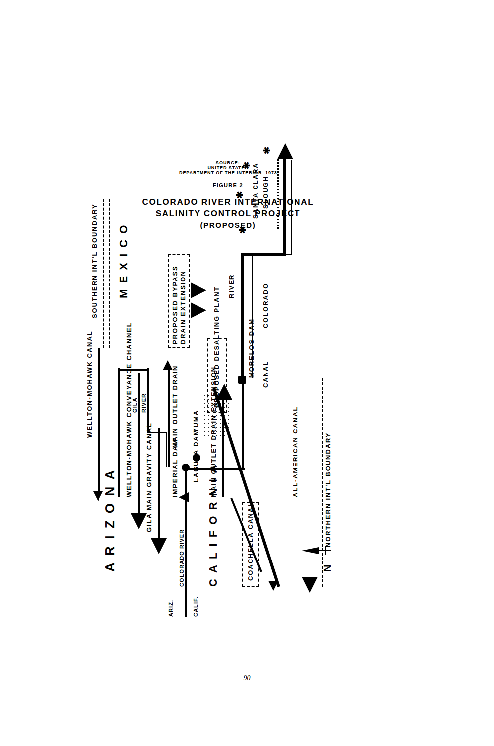ARIZONA
CALIFORNIA
MEXICO
ARIZ.
CALIF.
COLORADO RIVER
RIVER
COLORADO
GILA
RIVER
WELLTON-MOHAWK CANAL
WELLTON-MOHAWK CONVEYANCE CHANNEL
GILA MAIN GRAVITY CANAL
MAIN OUTLET DRAIN
YUMA
MAIN OUTLET DRAIN EXTENSION
ALL-AMERICAN CANAL
COACHELLA CANAL
CANAL
IMPERIAL DAM
LAGUNA DAM
MORELOS DAM
PROPOSED DESALTING PLANT
PROPOSED BYPASS
DRAIN EXTENSION
NORTHERN INT'L BOUNDARY
SOUTHERN INT'L BOUNDARY
SANTA CLARA
SLOUGH
✱
✱
✱
✱
N
SOURCE:
UNITED STATES
DEPARTMENT OF THE INTERIOR 1973
FIGURE 2
COLORADO RIVER INTERNATIONAL
SALINITY CONTROL PROJECT
(PROPOSED)
90